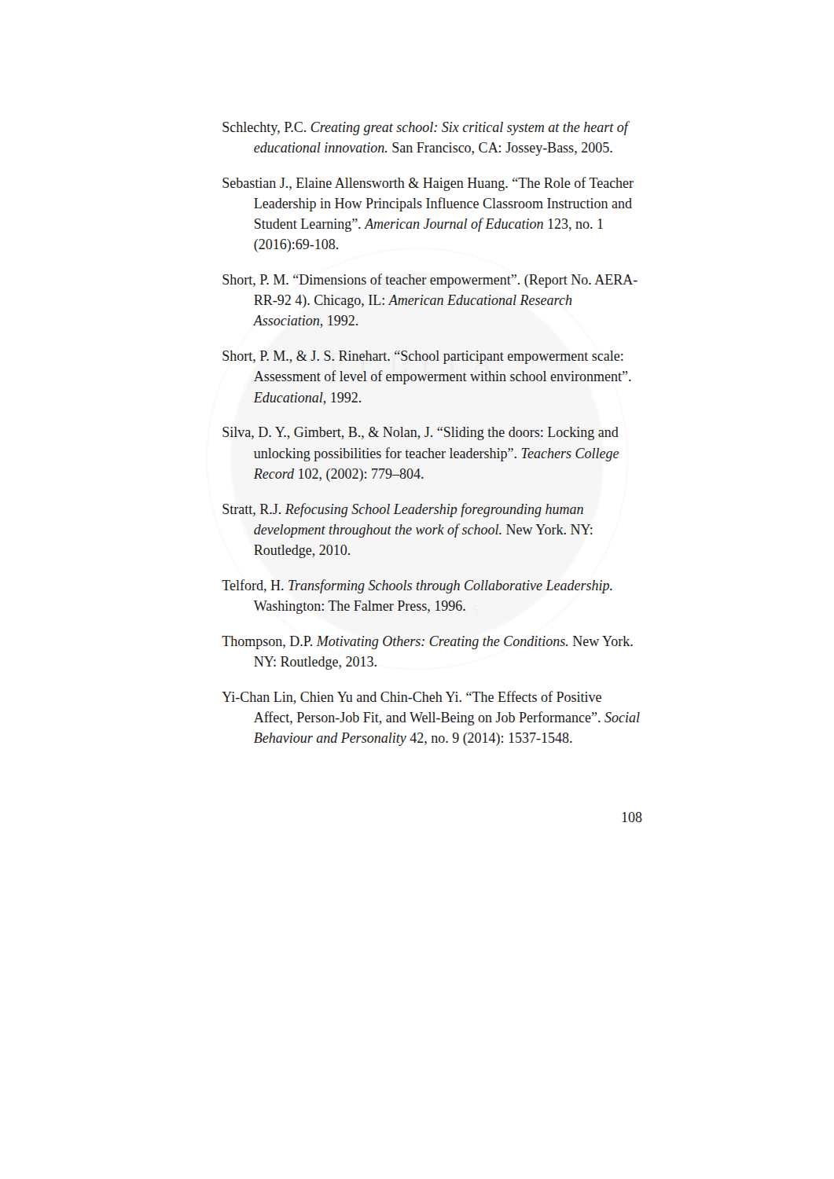Schlechty, P.C. Creating great school: Six critical system at the heart of educational innovation. San Francisco, CA: Jossey-Bass, 2005.
Sebastian J., Elaine Allensworth & Haigen Huang. “The Role of Teacher Leadership in How Principals Influence Classroom Instruction and Student Learning”. American Journal of Education 123, no. 1 (2016):69-108.
Short, P. M. “Dimensions of teacher empowerment”. (Report No. AERA-RR-92 4). Chicago, IL: American Educational Research Association, 1992.
Short, P. M., & J. S. Rinehart. “School participant empowerment scale: Assessment of level of empowerment within school environment”. Educational, 1992.
Silva, D. Y., Gimbert, B., & Nolan, J. “Sliding the doors: Locking and unlocking possibilities for teacher leadership”. Teachers College Record 102, (2002): 779–804.
Stratt, R.J. Refocusing School Leadership foregrounding human development throughout the work of school. New York. NY: Routledge, 2010.
Telford, H. Transforming Schools through Collaborative Leadership. Washington: The Falmer Press, 1996.
Thompson, D.P. Motivating Others: Creating the Conditions. New York. NY: Routledge, 2013.
Yi-Chan Lin, Chien Yu and Chin-Cheh Yi. “The Effects of Positive Affect, Person-Job Fit, and Well-Being on Job Performance”. Social Behaviour and Personality 42, no. 9 (2014): 1537-1548.
108